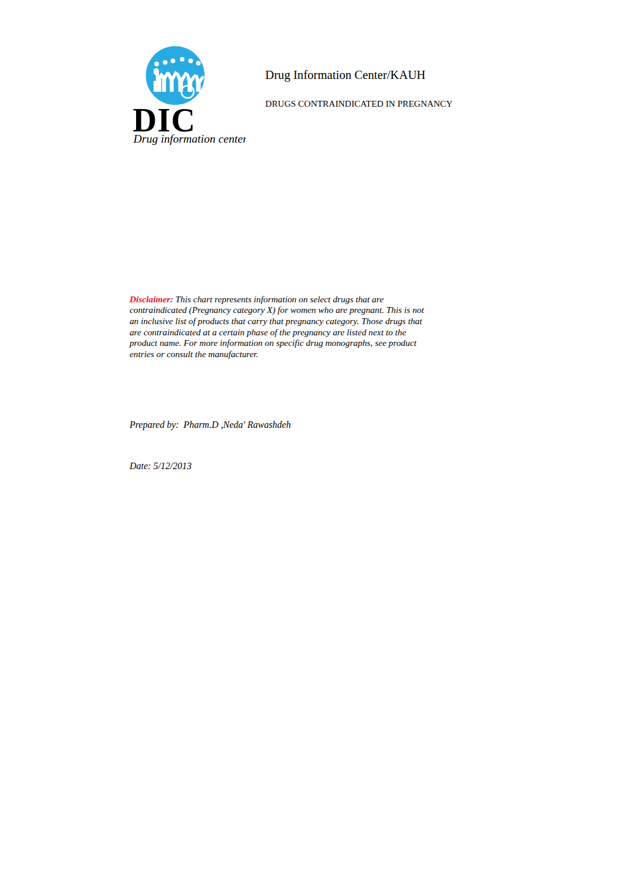DIC Drug information center
Drug Information Center/KAUH
DRUGS CONTRAINDICATED IN PREGNANCY
Disclaimer: This chart represents information on select drugs that are contraindicated (Pregnancy category X) for women who are pregnant. This is not an inclusive list of products that carry that pregnancy category. Those drugs that are contraindicated at a certain phase of the pregnancy are listed next to the product name. For more information on specific drug monographs, see product entries or consult the manufacturer.
Prepared by: Pharm.D ,Neda' Rawashdeh
Date: 5/12/2013